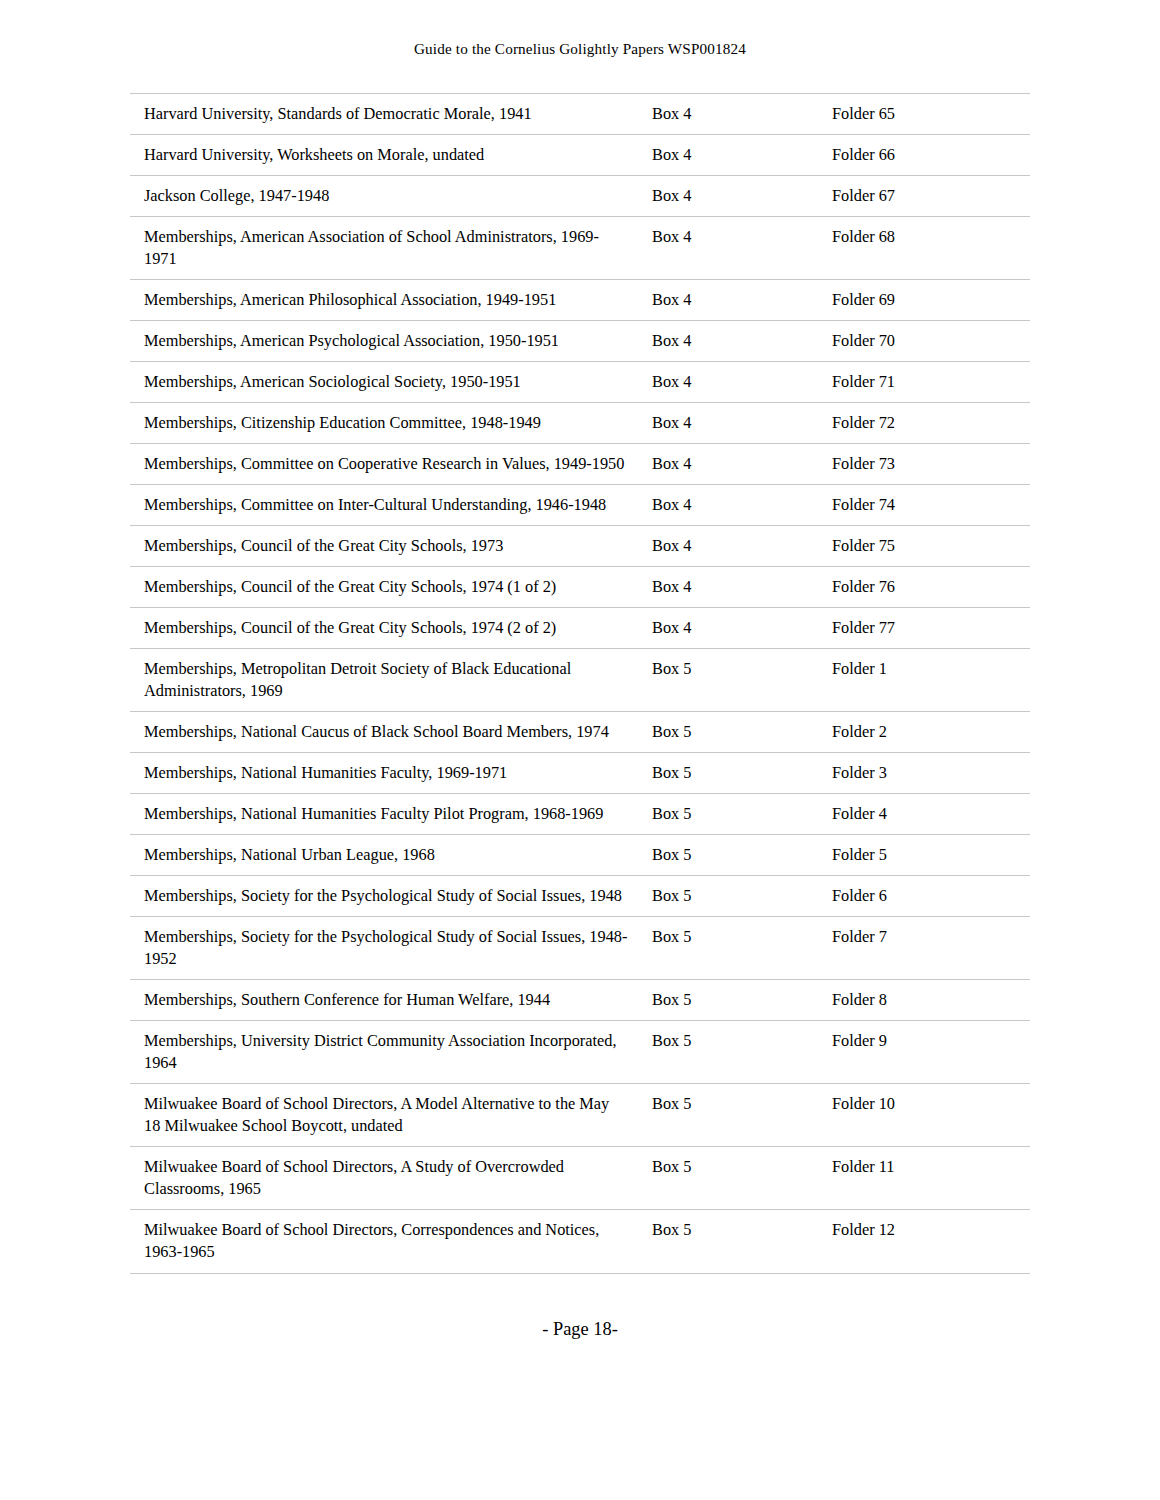Guide to the Cornelius Golightly Papers WSP001824
| Harvard University, Standards of Democratic Morale, 1941 | Box 4 | Folder 65 |
| Harvard University, Worksheets on Morale, undated | Box 4 | Folder 66 |
| Jackson College, 1947-1948 | Box 4 | Folder 67 |
| Memberships, American Association of School Administrators, 1969-1971 | Box 4 | Folder 68 |
| Memberships, American Philosophical Association, 1949-1951 | Box 4 | Folder 69 |
| Memberships, American Psychological Association, 1950-1951 | Box 4 | Folder 70 |
| Memberships, American Sociological Society, 1950-1951 | Box 4 | Folder 71 |
| Memberships, Citizenship Education Committee, 1948-1949 | Box 4 | Folder 72 |
| Memberships, Committee on Cooperative Research in Values, 1949-1950 | Box 4 | Folder 73 |
| Memberships, Committee on Inter-Cultural Understanding, 1946-1948 | Box 4 | Folder 74 |
| Memberships, Council of the Great City Schools, 1973 | Box 4 | Folder 75 |
| Memberships, Council of the Great City Schools, 1974 (1 of 2) | Box 4 | Folder 76 |
| Memberships, Council of the Great City Schools, 1974 (2 of 2) | Box 4 | Folder 77 |
| Memberships, Metropolitan Detroit Society of Black Educational Administrators, 1969 | Box 5 | Folder 1 |
| Memberships, National Caucus of Black School Board Members, 1974 | Box 5 | Folder 2 |
| Memberships, National Humanities Faculty, 1969-1971 | Box 5 | Folder 3 |
| Memberships, National Humanities Faculty Pilot Program, 1968-1969 | Box 5 | Folder 4 |
| Memberships, National Urban League, 1968 | Box 5 | Folder 5 |
| Memberships, Society for the Psychological Study of Social Issues, 1948 | Box 5 | Folder 6 |
| Memberships, Society for the Psychological Study of Social Issues, 1948-1952 | Box 5 | Folder 7 |
| Memberships, Southern Conference for Human Welfare, 1944 | Box 5 | Folder 8 |
| Memberships, University District Community Association Incorporated, 1964 | Box 5 | Folder 9 |
| Milwuakee Board of School Directors, A Model Alternative to the May 18 Milwuakee School Boycott, undated | Box 5 | Folder 10 |
| Milwuakee Board of School Directors, A Study of Overcrowded Classrooms, 1965 | Box 5 | Folder 11 |
| Milwuakee Board of School Directors, Correspondences and Notices, 1963-1965 | Box 5 | Folder 12 |
- Page 18-